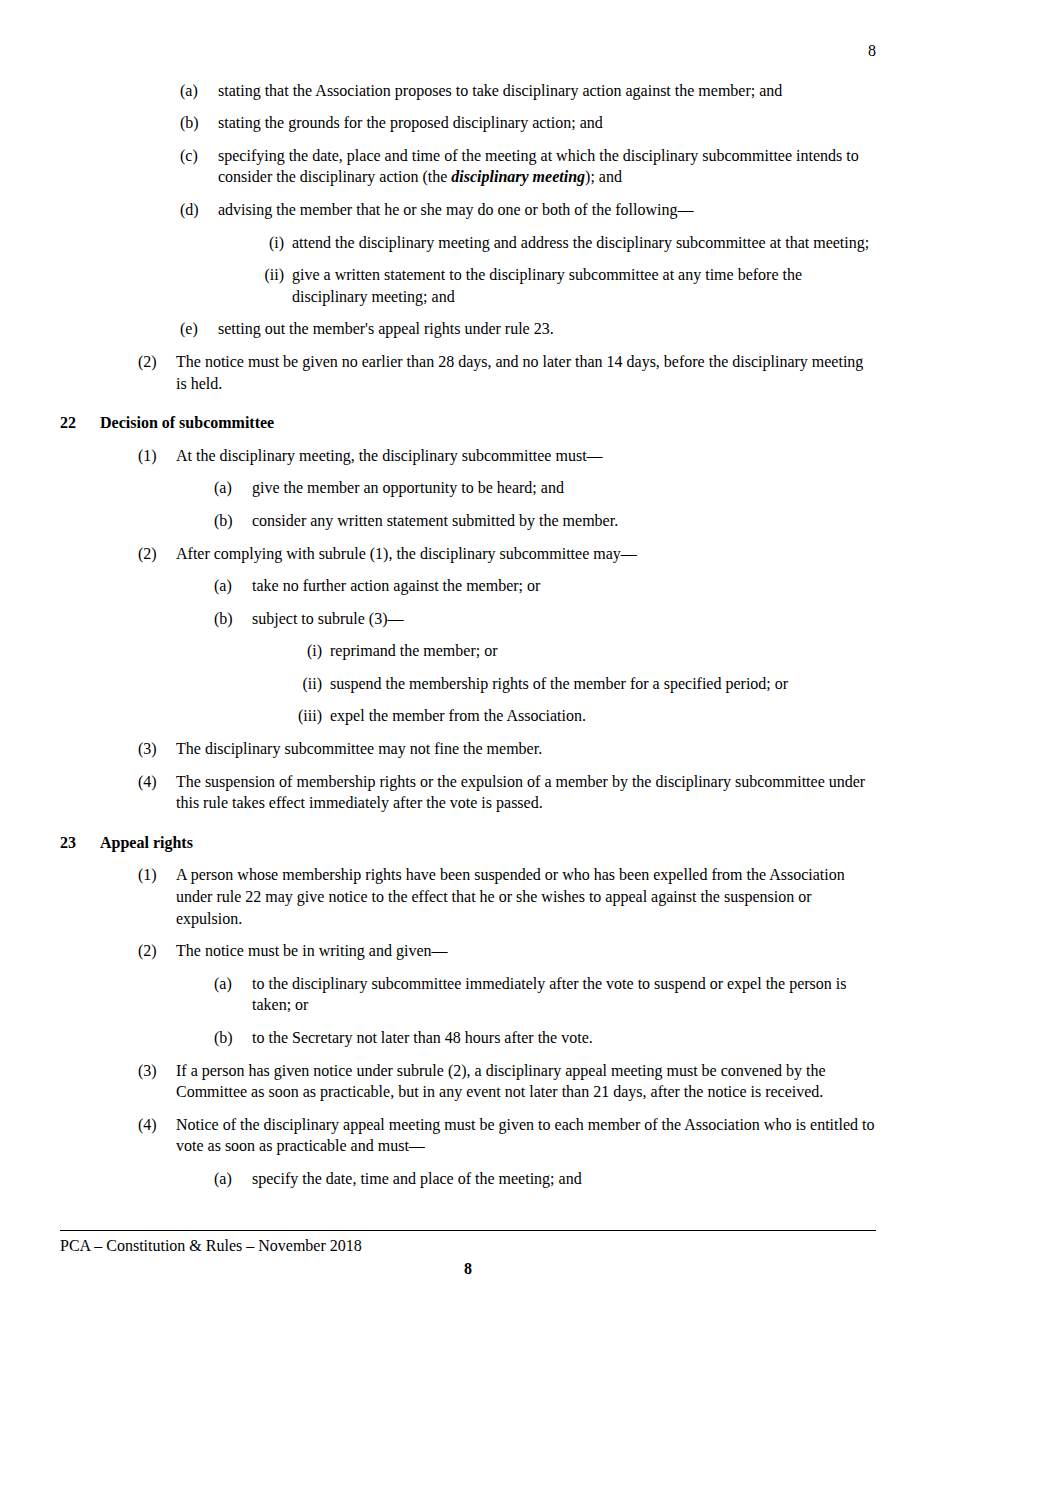8
(a) stating that the Association proposes to take disciplinary action against the member; and
(b) stating the grounds for the proposed disciplinary action; and
(c) specifying the date, place and time of the meeting at which the disciplinary subcommittee intends to consider the disciplinary action (the disciplinary meeting); and
(d) advising the member that he or she may do one or both of the following—
(i) attend the disciplinary meeting and address the disciplinary subcommittee at that meeting;
(ii) give a written statement to the disciplinary subcommittee at any time before the disciplinary meeting; and
(e) setting out the member's appeal rights under rule 23.
(2) The notice must be given no earlier than 28 days, and no later than 14 days, before the disciplinary meeting is held.
22 Decision of subcommittee
(1) At the disciplinary meeting, the disciplinary subcommittee must—
(a) give the member an opportunity to be heard; and
(b) consider any written statement submitted by the member.
(2) After complying with subrule (1), the disciplinary subcommittee may—
(a) take no further action against the member; or
(b) subject to subrule (3)—
(i) reprimand the member; or
(ii) suspend the membership rights of the member for a specified period; or
(iii) expel the member from the Association.
(3) The disciplinary subcommittee may not fine the member.
(4) The suspension of membership rights or the expulsion of a member by the disciplinary subcommittee under this rule takes effect immediately after the vote is passed.
23 Appeal rights
(1) A person whose membership rights have been suspended or who has been expelled from the Association under rule 22 may give notice to the effect that he or she wishes to appeal against the suspension or expulsion.
(2) The notice must be in writing and given—
(a) to the disciplinary subcommittee immediately after the vote to suspend or expel the person is taken; or
(b) to the Secretary not later than 48 hours after the vote.
(3) If a person has given notice under subrule (2), a disciplinary appeal meeting must be convened by the Committee as soon as practicable, but in any event not later than 21 days, after the notice is received.
(4) Notice of the disciplinary appeal meeting must be given to each member of the Association who is entitled to vote as soon as practicable and must—
(a) specify the date, time and place of the meeting; and
PCA – Constitution & Rules – November 2018
8